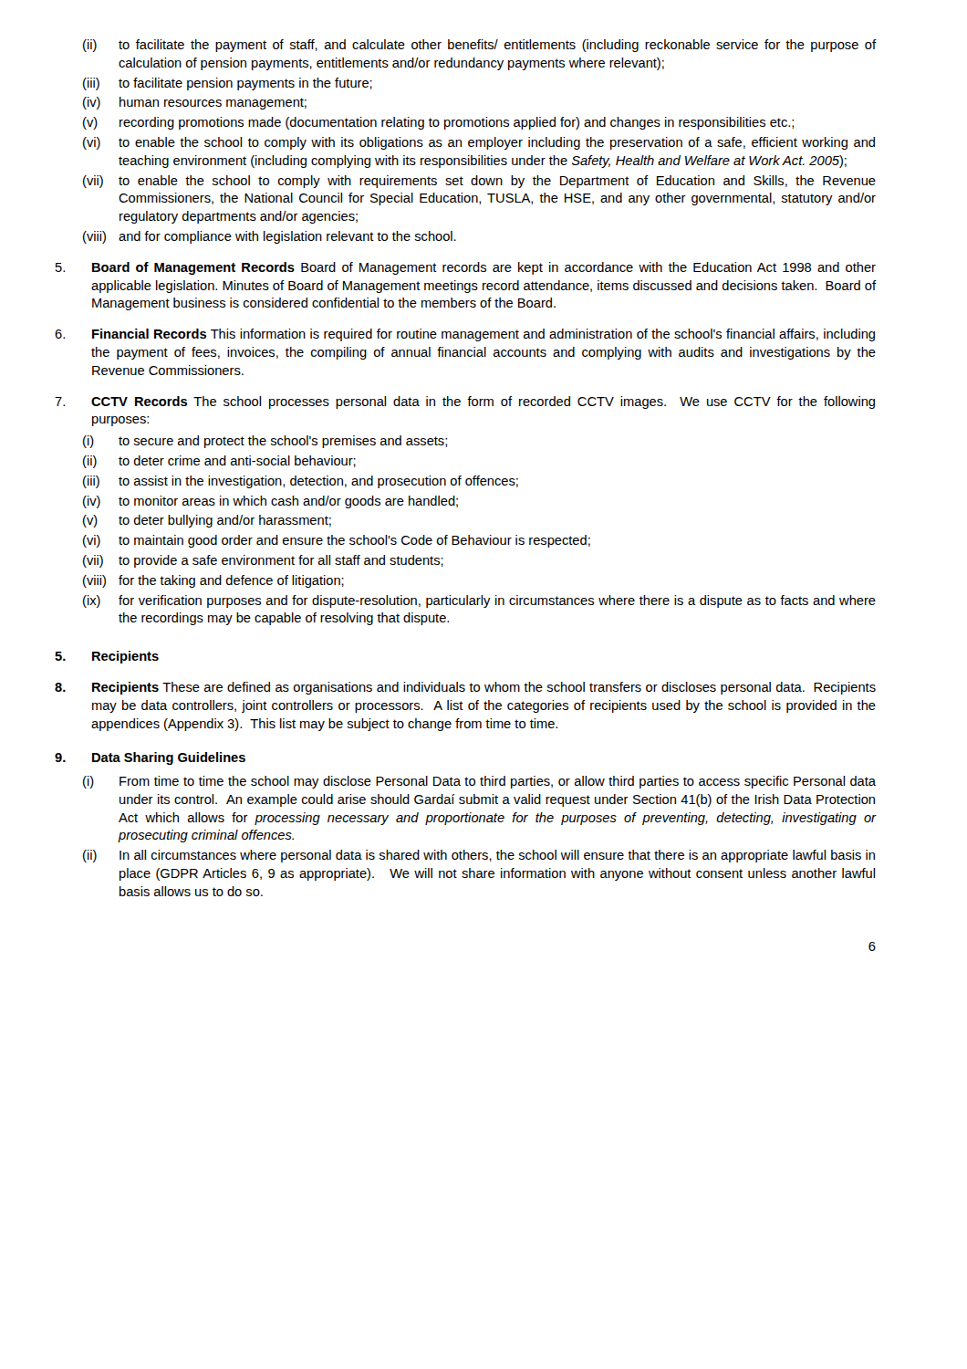(ii) to facilitate the payment of staff, and calculate other benefits/ entitlements (including reckonable service for the purpose of calculation of pension payments, entitlements and/or redundancy payments where relevant);
(iii) to facilitate pension payments in the future;
(iv) human resources management;
(v) recording promotions made (documentation relating to promotions applied for) and changes in responsibilities etc.;
(vi) to enable the school to comply with its obligations as an employer including the preservation of a safe, efficient working and teaching environment (including complying with its responsibilities under the Safety, Health and Welfare at Work Act. 2005);
(vii) to enable the school to comply with requirements set down by the Department of Education and Skills, the Revenue Commissioners, the National Council for Special Education, TUSLA, the HSE, and any other governmental, statutory and/or regulatory departments and/or agencies;
(viii) and for compliance with legislation relevant to the school.
5. Board of Management Records Board of Management records are kept in accordance with the Education Act 1998 and other applicable legislation. Minutes of Board of Management meetings record attendance, items discussed and decisions taken. Board of Management business is considered confidential to the members of the Board.
6. Financial Records This information is required for routine management and administration of the school's financial affairs, including the payment of fees, invoices, the compiling of annual financial accounts and complying with audits and investigations by the Revenue Commissioners.
7. CCTV Records The school processes personal data in the form of recorded CCTV images. We use CCTV for the following purposes:
(i) to secure and protect the school's premises and assets;
(ii) to deter crime and anti-social behaviour;
(iii) to assist in the investigation, detection, and prosecution of offences;
(iv) to monitor areas in which cash and/or goods are handled;
(v) to deter bullying and/or harassment;
(vi) to maintain good order and ensure the school's Code of Behaviour is respected;
(vii) to provide a safe environment for all staff and students;
(viii) for the taking and defence of litigation;
(ix) for verification purposes and for dispute-resolution, particularly in circumstances where there is a dispute as to facts and where the recordings may be capable of resolving that dispute.
5. Recipients
8. Recipients These are defined as organisations and individuals to whom the school transfers or discloses personal data. Recipients may be data controllers, joint controllers or processors. A list of the categories of recipients used by the school is provided in the appendices (Appendix 3). This list may be subject to change from time to time.
9. Data Sharing Guidelines
(i) From time to time the school may disclose Personal Data to third parties, or allow third parties to access specific Personal data under its control. An example could arise should Gardaí submit a valid request under Section 41(b) of the Irish Data Protection Act which allows for processing necessary and proportionate for the purposes of preventing, detecting, investigating or prosecuting criminal offences.
(ii) In all circumstances where personal data is shared with others, the school will ensure that there is an appropriate lawful basis in place (GDPR Articles 6, 9 as appropriate). We will not share information with anyone without consent unless another lawful basis allows us to do so.
6